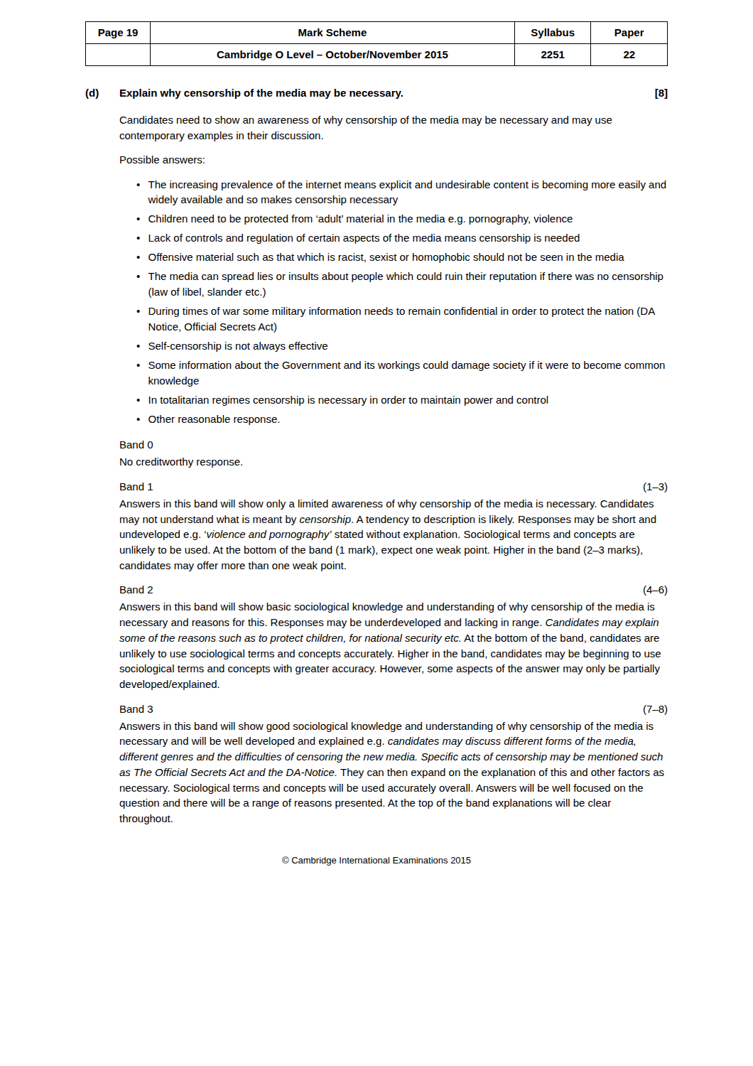| Page 19 | Mark Scheme | Syllabus | Paper |
| | Cambridge O Level – October/November 2015 | 2251 | 22 |
(d) [8] Explain why censorship of the media may be necessary.
Candidates need to show an awareness of why censorship of the media may be necessary and may use contemporary examples in their discussion.
Possible answers:
The increasing prevalence of the internet means explicit and undesirable content is becoming more easily and widely available and so makes censorship necessary
Children need to be protected from ‘adult’ material in the media e.g. pornography, violence
Lack of controls and regulation of certain aspects of the media means censorship is needed
Offensive material such as that which is racist, sexist or homophobic should not be seen in the media
The media can spread lies or insults about people which could ruin their reputation if there was no censorship (law of libel, slander etc.)
During times of war some military information needs to remain confidential in order to protect the nation (DA Notice, Official Secrets Act)
Self-censorship is not always effective
Some information about the Government and its workings could damage society if it were to become common knowledge
In totalitarian regimes censorship is necessary in order to maintain power and control
Other reasonable response.
Band 0
No creditworthy response.
Band 1 (1–3)
Answers in this band will show only a limited awareness of why censorship of the media is necessary. Candidates may not understand what is meant by censorship. A tendency to description is likely. Responses may be short and undeveloped e.g. ‘violence and pornography’ stated without explanation. Sociological terms and concepts are unlikely to be used. At the bottom of the band (1 mark), expect one weak point. Higher in the band (2–3 marks), candidates may offer more than one weak point.
Band 2 (4–6)
Answers in this band will show basic sociological knowledge and understanding of why censorship of the media is necessary and reasons for this. Responses may be underdeveloped and lacking in range. Candidates may explain some of the reasons such as to protect children, for national security etc. At the bottom of the band, candidates are unlikely to use sociological terms and concepts accurately. Higher in the band, candidates may be beginning to use sociological terms and concepts with greater accuracy. However, some aspects of the answer may only be partially developed/explained.
Band 3 (7–8)
Answers in this band will show good sociological knowledge and understanding of why censorship of the media is necessary and will be well developed and explained e.g. candidates may discuss different forms of the media, different genres and the difficulties of censoring the new media. Specific acts of censorship may be mentioned such as The Official Secrets Act and the DA-Notice. They can then expand on the explanation of this and other factors as necessary. Sociological terms and concepts will be used accurately overall. Answers will be well focused on the question and there will be a range of reasons presented. At the top of the band explanations will be clear throughout.
© Cambridge International Examinations 2015